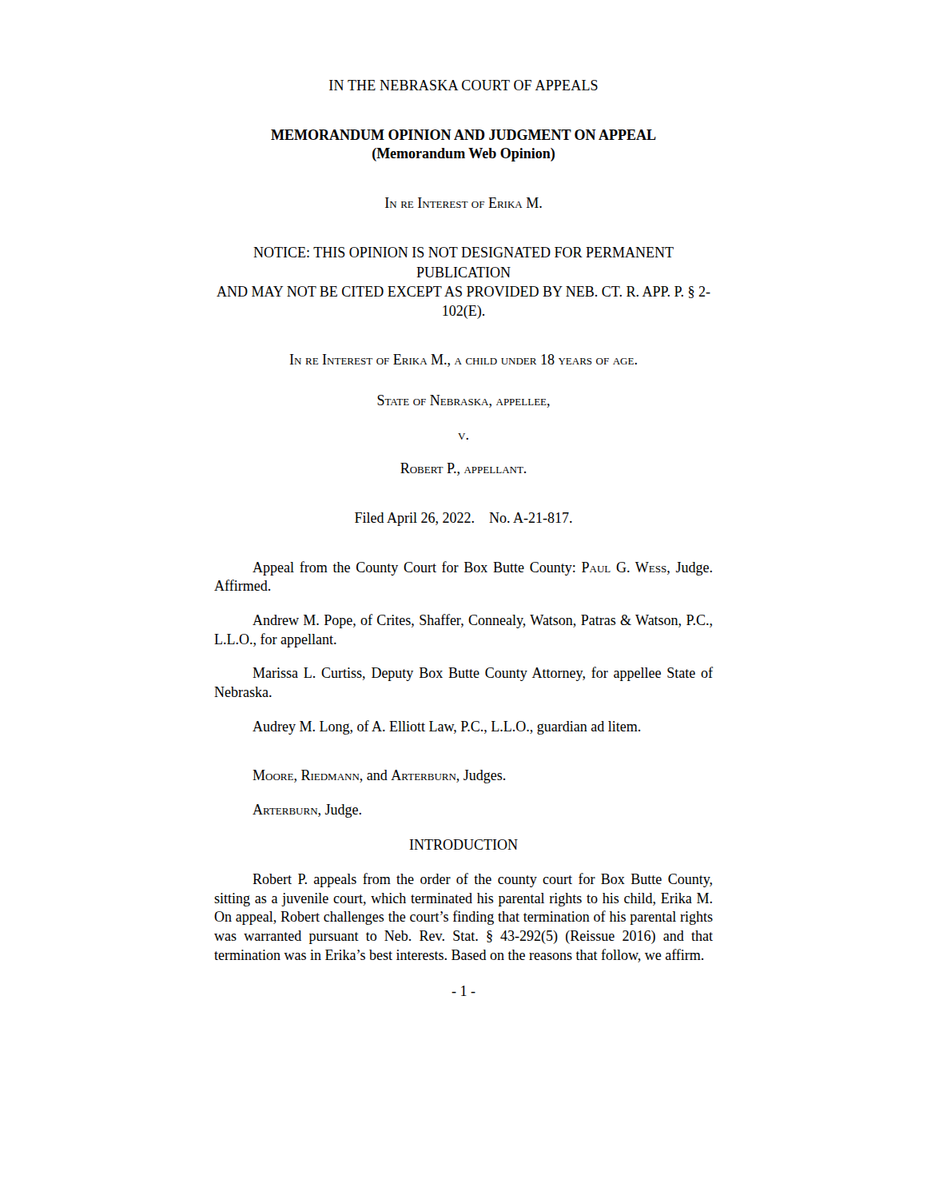In the Nebraska Court of Appeals
Memorandum Opinion and Judgment on Appeal
(Memorandum Web Opinion)
In re Interest of Erika M.
NOTICE: THIS OPINION IS NOT DESIGNATED FOR PERMANENT PUBLICATION
AND MAY NOT BE CITED EXCEPT AS PROVIDED BY NEB. CT. R. APP. P. § 2-102(E).
In re Interest of Erika M., a child under 18 years of age.
State of Nebraska, appellee,
v.
Robert P., appellant.
Filed April 26, 2022. No. A-21-817.
Appeal from the County Court for Box Butte County: Paul G. Wess, Judge. Affirmed.
Andrew M. Pope, of Crites, Shaffer, Connealy, Watson, Patras & Watson, P.C., L.L.O., for appellant.
Marissa L. Curtiss, Deputy Box Butte County Attorney, for appellee State of Nebraska.
Audrey M. Long, of A. Elliott Law, P.C., L.L.O., guardian ad litem.
Moore, Riedmann, and Arterburn, Judges.
Arterburn, Judge.
INTRODUCTION
Robert P. appeals from the order of the county court for Box Butte County, sitting as a juvenile court, which terminated his parental rights to his child, Erika M. On appeal, Robert challenges the court’s finding that termination of his parental rights was warranted pursuant to Neb. Rev. Stat. § 43-292(5) (Reissue 2016) and that termination was in Erika’s best interests. Based on the reasons that follow, we affirm.
- 1 -